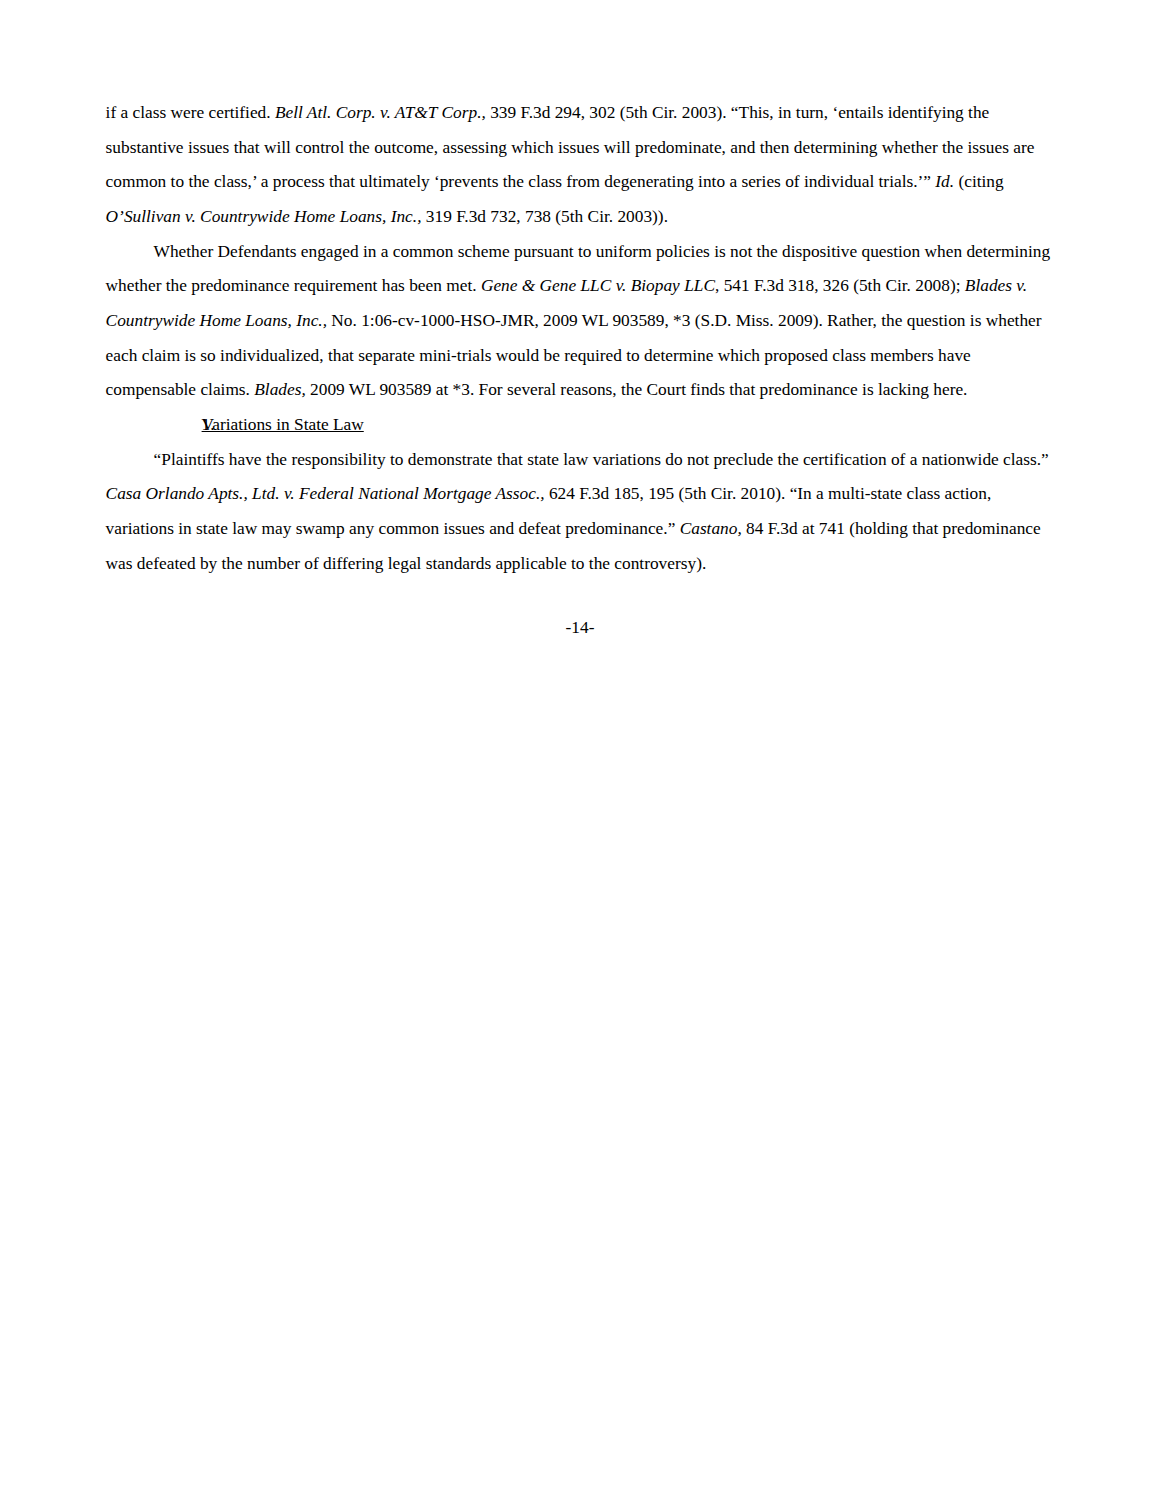if a class were certified. Bell Atl. Corp. v. AT&T Corp., 339 F.3d 294, 302 (5th Cir. 2003). “This, in turn, ‘entails identifying the substantive issues that will control the outcome, assessing which issues will predominate, and then determining whether the issues are common to the class,’ a process that ultimately ‘prevents the class from degenerating into a series of individual trials.’” Id. (citing O’Sullivan v. Countrywide Home Loans, Inc., 319 F.3d 732, 738 (5th Cir. 2003)).
Whether Defendants engaged in a common scheme pursuant to uniform policies is not the dispositive question when determining whether the predominance requirement has been met. Gene & Gene LLC v. Biopay LLC, 541 F.3d 318, 326 (5th Cir. 2008); Blades v. Countrywide Home Loans, Inc., No. 1:06-cv-1000-HSO-JMR, 2009 WL 903589, *3 (S.D. Miss. 2009). Rather, the question is whether each claim is so individualized, that separate mini-trials would be required to determine which proposed class members have compensable claims. Blades, 2009 WL 903589 at *3. For several reasons, the Court finds that predominance is lacking here.
1. Variations in State Law
“Plaintiffs have the responsibility to demonstrate that state law variations do not preclude the certification of a nationwide class.” Casa Orlando Apts., Ltd. v. Federal National Mortgage Assoc., 624 F.3d 185, 195 (5th Cir. 2010). “In a multi-state class action, variations in state law may swamp any common issues and defeat predominance.” Castano, 84 F.3d at 741 (holding that predominance was defeated by the number of differing legal standards applicable to the controversy).
-14-